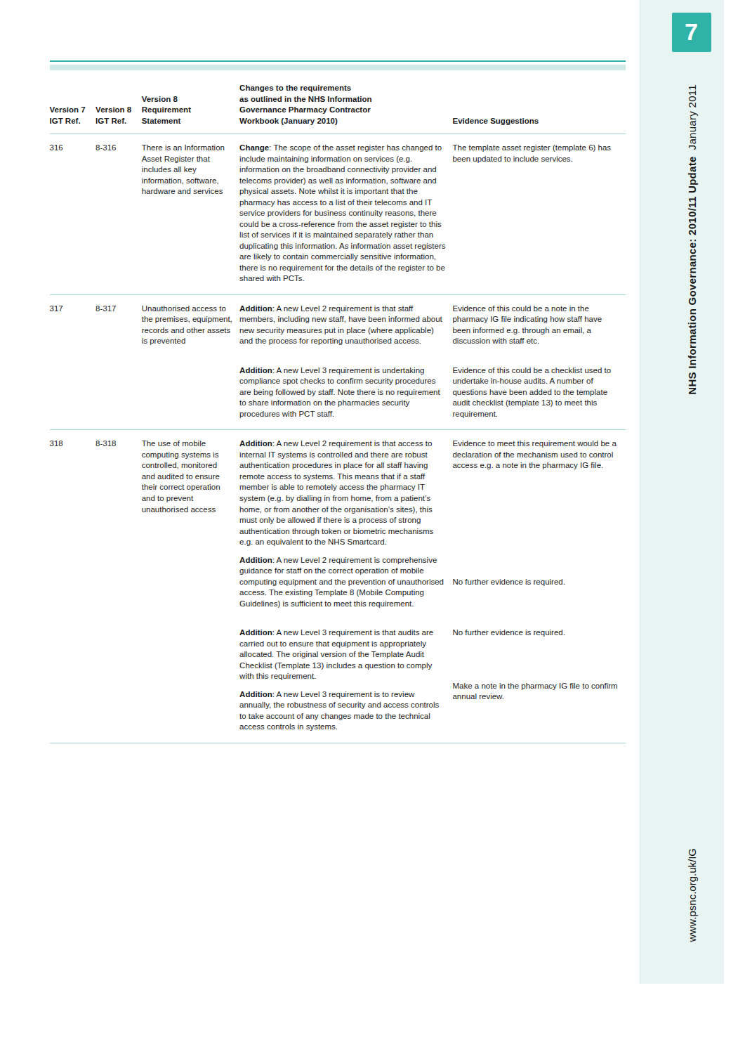7
NHS Information Governance: 2010/11 Update January 2011
www.psnc.org.uk/IG
| Version 7 IGT Ref. | Version 8 IGT Ref. | Version 8 Requirement Statement | Changes to the requirements as outlined in the NHS Information Governance Pharmacy Contractor Workbook (January 2010) | Evidence Suggestions |
| --- | --- | --- | --- | --- |
| 316 | 8-316 | There is an Information Asset Register that includes all key information, software, hardware and services | Change : The scope of the asset register has changed to include maintaining information on services (e.g. information on the broadband connectivity provider and telecoms provider) as well as information, software and physical assets. Note whilst it is important that the pharmacy has access to a list of their telecoms and IT service providers for business continuity reasons, there could be a cross-reference from the asset register to this list of services if it is maintained separately rather than duplicating this information. As information asset registers are likely to contain commercially sensitive information, there is no requirement for the details of the register to be shared with PCTs. | The template asset register (template 6) has been updated to include services. |
| 317 | 8-317 | Unauthorised access to the premises, equipment, records and other assets is prevented | Addition : A new Level 2 requirement is that staff members, including new staff, have been informed about new security measures put in place (where applicable) and the process for reporting unauthorised access. | Evidence of this could be a note in the pharmacy IG file indicating how staff have been informed e.g. through an email, a discussion with staff etc. |
| | | | Addition : A new Level 3 requirement is undertaking compliance spot checks to confirm security procedures are being followed by staff. Note there is no requirement to share information on the pharmacies security procedures with PCT staff. | Evidence of this could be a checklist used to undertake in-house audits. A number of questions have been added to the template audit checklist (template 13) to meet this requirement. |
| 318 | 8-318 | The use of mobile computing systems is controlled, monitored and audited to ensure their correct operation and to prevent unauthorised access | Addition : A new Level 2 requirement is that access to internal IT systems is controlled and there are robust authentication procedures in place for all staff having remote access to systems. This means that if a staff member is able to remotely access the pharmacy IT system (e.g. by dialling in from home, from a patient’s home, or from another of the organisation’s sites), this must only be allowed if there is a process of strong authentication through token or biometric mechanisms e.g. an equivalent to the NHS Smartcard. Addition : A new Level 2 requirement is comprehensive guidance for staff on the correct operation of mobile computing equipment and the prevention of unauthorised access. The existing Template 8 (Mobile Computing Guidelines) is sufficient to meet this requirement. | Evidence to meet this requirement would be a declaration of the mechanism used to control access e.g. a note in the pharmacy IG file. No further evidence is required. |
| | | | Addition : A new Level 3 requirement is that audits are carried out to ensure that equipment is appropriately allocated. The original version of the Template Audit Checklist (Template 13) includes a question to comply with this requirement. Addition : A new Level 3 requirement is to review annually, the robustness of security and access controls to take account of any changes made to the technical access controls in systems. | No further evidence is required. Make a note in the pharmacy IG file to confirm annual review. |